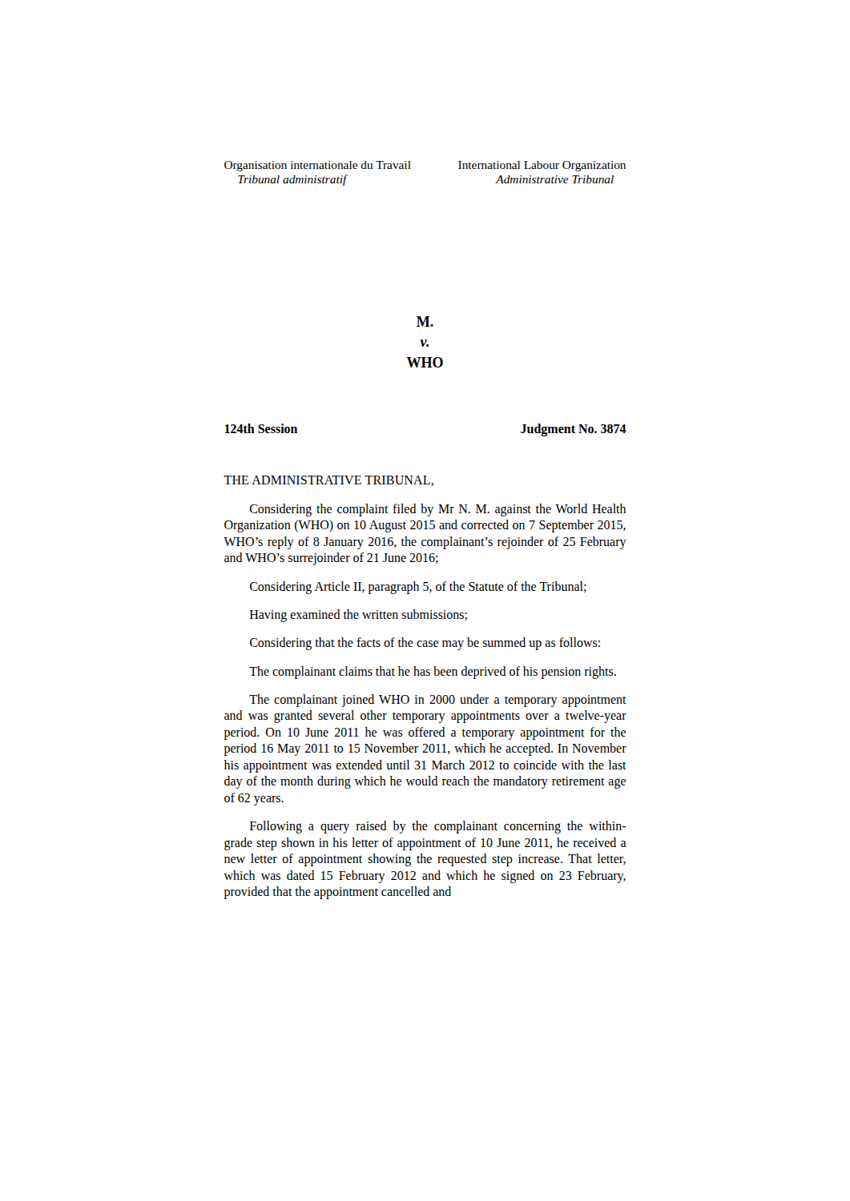| Organisation internationale du Travail Tribunal administratif | International Labour Organization Administrative Tribunal |
M.
v.
WHO
124th Session Judgment No. 3874
THE ADMINISTRATIVE TRIBUNAL,
Considering the complaint filed by Mr N. M. against the World Health Organization (WHO) on 10 August 2015 and corrected on 7 September 2015, WHO’s reply of 8 January 2016, the complainant’s rejoinder of 25 February and WHO’s surrejoinder of 21 June 2016;
Considering Article II, paragraph 5, of the Statute of the Tribunal;
Having examined the written submissions;
Considering that the facts of the case may be summed up as follows:
The complainant claims that he has been deprived of his pension rights.
The complainant joined WHO in 2000 under a temporary appointment and was granted several other temporary appointments over a twelve-year period. On 10 June 2011 he was offered a temporary appointment for the period 16 May 2011 to 15 November 2011, which he accepted. In November his appointment was extended until 31 March 2012 to coincide with the last day of the month during which he would reach the mandatory retirement age of 62 years.
Following a query raised by the complainant concerning the within-grade step shown in his letter of appointment of 10 June 2011, he received a new letter of appointment showing the requested step increase. That letter, which was dated 15 February 2012 and which he signed on 23 February, provided that the appointment cancelled and